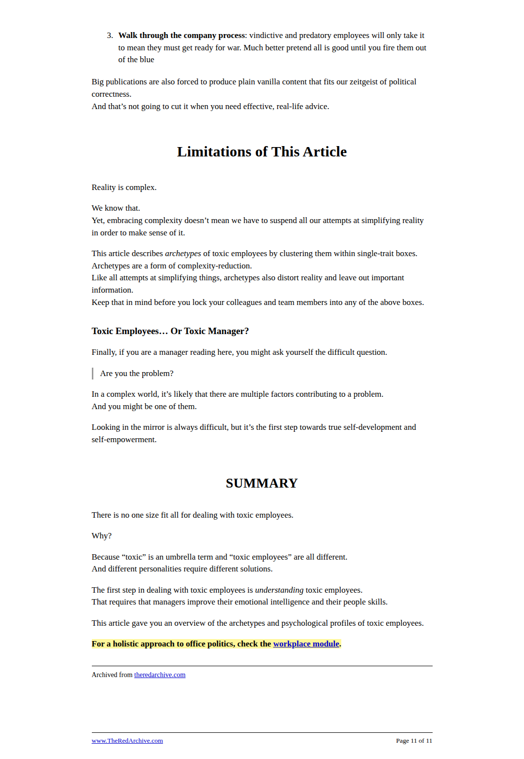Walk through the company process: vindictive and predatory employees will only take it to mean they must get ready for war. Much better pretend all is good until you fire them out of the blue
Big publications are also forced to produce plain vanilla content that fits our zeitgeist of political correctness.
And that’s not going to cut it when you need effective, real-life advice.
Limitations of This Article
Reality is complex.
We know that.
Yet, embracing complexity doesn’t mean we have to suspend all our attempts at simplifying reality in order to make sense of it.
This article describes archetypes of toxic employees by clustering them within single-trait boxes.
Archetypes are a form of complexity-reduction.
Like all attempts at simplifying things, archetypes also distort reality and leave out important information.
Keep that in mind before you lock your colleagues and team members into any of the above boxes.
Toxic Employees… Or Toxic Manager?
Finally, if you are a manager reading here, you might ask yourself the difficult question.
Are you the problem?
In a complex world, it’s likely that there are multiple factors contributing to a problem.
And you might be one of them.
Looking in the mirror is always difficult, but it’s the first step towards true self-development and self-empowerment.
SUMMARY
There is no one size fit all for dealing with toxic employees.
Why?
Because “toxic” is an umbrella term and “toxic employees” are all different.
And different personalities require different solutions.
The first step in dealing with toxic employees is understanding toxic employees.
That requires that managers improve their emotional intelligence and their people skills.
This article gave you an overview of the archetypes and psychological profiles of toxic employees.
For a holistic approach to office politics, check the workplace module.
Archived from theredarchive.com
www.TheRedArchive.com Page 11 of 11